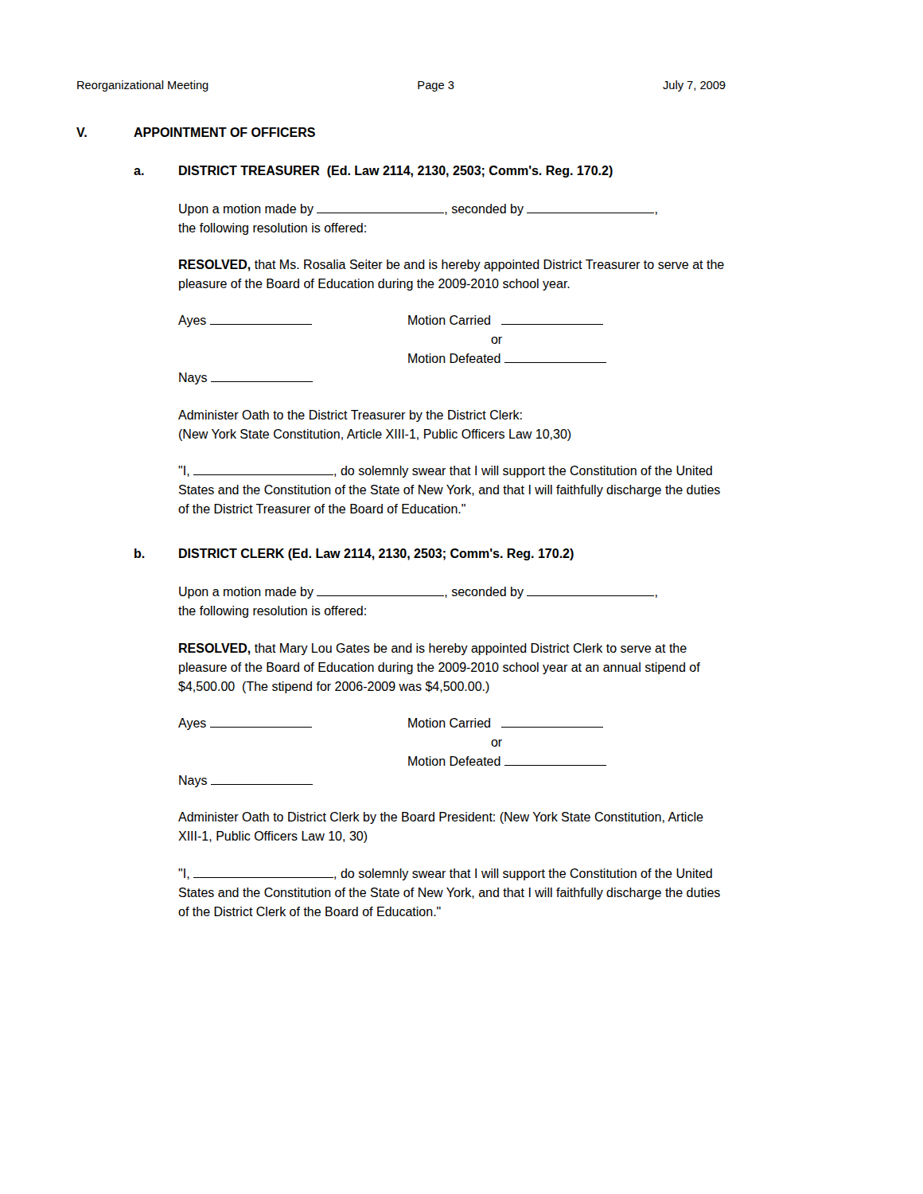Reorganizational Meeting
Page 3
July 7, 2009
V.
APPOINTMENT OF OFFICERS
a.
DISTRICT TREASURER (Ed. Law 2114, 2130, 2503; Comm's. Reg. 170.2)
Upon a motion made by , seconded by ,
the following resolution is offered:
RESOLVED, that Ms. Rosalia Seiter be and is hereby appointed District Treasurer to serve at the pleasure of the Board of Education during the 2009-2010 school year.
Ayes
Motion Carried
or
Motion Defeated
Nays
Administer Oath to the District Treasurer by the District Clerk:
(New York State Constitution, Article XIII-1, Public Officers Law 10,30)
"I, , do solemnly swear that I will support the Constitution of the United States and the Constitution of the State of New York, and that I will faithfully discharge the duties of the District Treasurer of the Board of Education."
b.
DISTRICT CLERK (Ed. Law 2114, 2130, 2503; Comm's. Reg. 170.2)
Upon a motion made by , seconded by ,
the following resolution is offered:
RESOLVED, that Mary Lou Gates be and is hereby appointed District Clerk to serve at the pleasure of the Board of Education during the 2009-2010 school year at an annual stipend of $4,500.00 (The stipend for 2006-2009 was $4,500.00.)
Ayes
Motion Carried
or
Motion Defeated
Nays
Administer Oath to District Clerk by the Board President: (New York State Constitution, Article XIII-1, Public Officers Law 10, 30)
"I, , do solemnly swear that I will support the Constitution of the United States and the Constitution of the State of New York, and that I will faithfully discharge the duties of the District Clerk of the Board of Education."